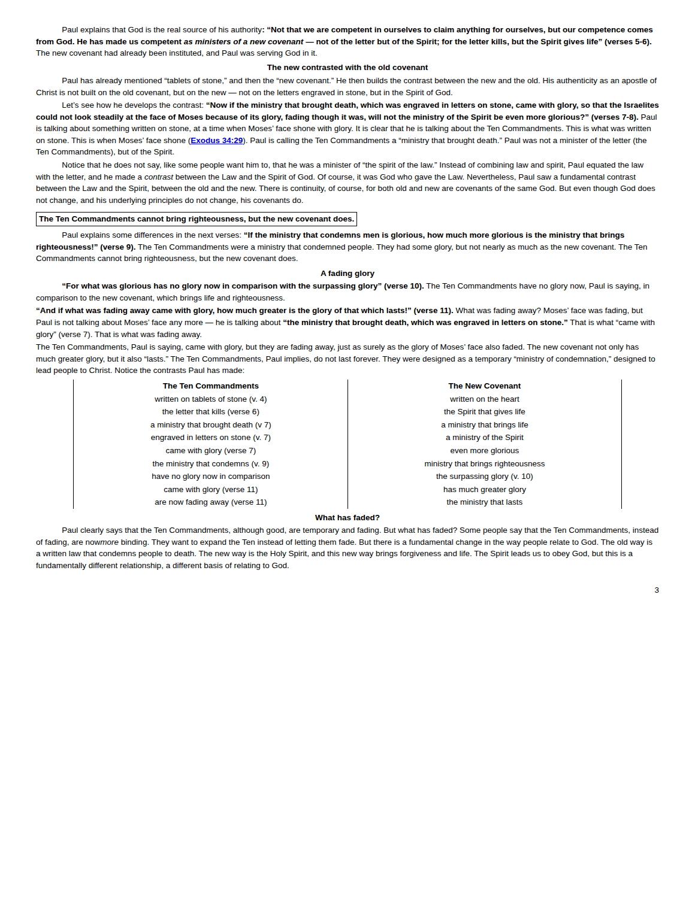Paul explains that God is the real source of his authority: “Not that we are competent in ourselves to claim anything for ourselves, but our competence comes from God. He has made us competent as ministers of a new covenant — not of the letter but of the Spirit; for the letter kills, but the Spirit gives life” (verses 5-6). The new covenant had already been instituted, and Paul was serving God in it.
The new contrasted with the old covenant
Paul has already mentioned “tablets of stone,” and then the “new covenant.” He then builds the contrast between the new and the old. His authenticity as an apostle of Christ is not built on the old covenant, but on the new — not on the letters engraved in stone, but in the Spirit of God.
Let’s see how he develops the contrast: “Now if the ministry that brought death, which was engraved in letters on stone, came with glory, so that the Israelites could not look steadily at the face of Moses because of its glory, fading though it was, will not the ministry of the Spirit be even more glorious?” (verses 7-8). Paul is talking about something written on stone, at a time when Moses’ face shone with glory. It is clear that he is talking about the Ten Commandments. This is what was written on stone. This is when Moses’ face shone (Exodus 34:29). Paul is calling the Ten Commandments a “ministry that brought death.” Paul was not a minister of the letter (the Ten Commandments), but of the Spirit.
Notice that he does not say, like some people want him to, that he was a minister of “the spirit of the law.” Instead of combining law and spirit, Paul equated the law with the letter, and he made a contrast between the Law and the Spirit of God. Of course, it was God who gave the Law. Nevertheless, Paul saw a fundamental contrast between the Law and the Spirit, between the old and the new. There is continuity, of course, for both old and new are covenants of the same God. But even though God does not change, and his underlying principles do not change, his covenants do.
The Ten Commandments cannot bring righteousness, but the new covenant does.
Paul explains some differences in the next verses: “If the ministry that condemns men is glorious, how much more glorious is the ministry that brings righteousness!” (verse 9). The Ten Commandments were a ministry that condemned people. They had some glory, but not nearly as much as the new covenant. The Ten Commandments cannot bring righteousness, but the new covenant does.
A fading glory
“For what was glorious has no glory now in comparison with the surpassing glory” (verse 10). The Ten Commandments have no glory now, Paul is saying, in comparison to the new covenant, which brings life and righteousness.
“And if what was fading away came with glory, how much greater is the glory of that which lasts!” (verse 11). What was fading away? Moses’ face was fading, but Paul is not talking about Moses’ face any more — he is talking about “the ministry that brought death, which was engraved in letters on stone.” That is what “came with glory” (verse 7). That is what was fading away.
The Ten Commandments, Paul is saying, came with glory, but they are fading away, just as surely as the glory of Moses’ face also faded. The new covenant not only has much greater glory, but it also “lasts.” The Ten Commandments, Paul implies, do not last forever. They were designed as a temporary “ministry of condemnation,” designed to lead people to Christ. Notice the contrasts Paul has made:
| The Ten Commandments | The New Covenant |
| --- | --- |
| written on tablets of stone (v. 4) | written on the heart |
| the letter that kills (verse 6) | the Spirit that gives life |
| a ministry that brought death (v 7) | a ministry that brings life |
| engraved in letters on stone (v. 7) | a ministry of the Spirit |
| came with glory (verse 7) | even more glorious |
| the ministry that condemns (v. 9) | ministry that brings righteousness |
| have no glory now in comparison | the surpassing glory (v. 10) |
| came with glory (verse 11) | has much greater glory |
| are now fading away (verse 11) | the ministry that lasts |
What has faded?
Paul clearly says that the Ten Commandments, although good, are temporary and fading. But what has faded? Some people say that the Ten Commandments, instead of fading, are nowmore binding. They want to expand the Ten instead of letting them fade. But there is a fundamental change in the way people relate to God. The old way is a written law that condemns people to death. The new way is the Holy Spirit, and this new way brings forgiveness and life. The Spirit leads us to obey God, but this is a fundamentally different relationship, a different basis of relating to God.
3